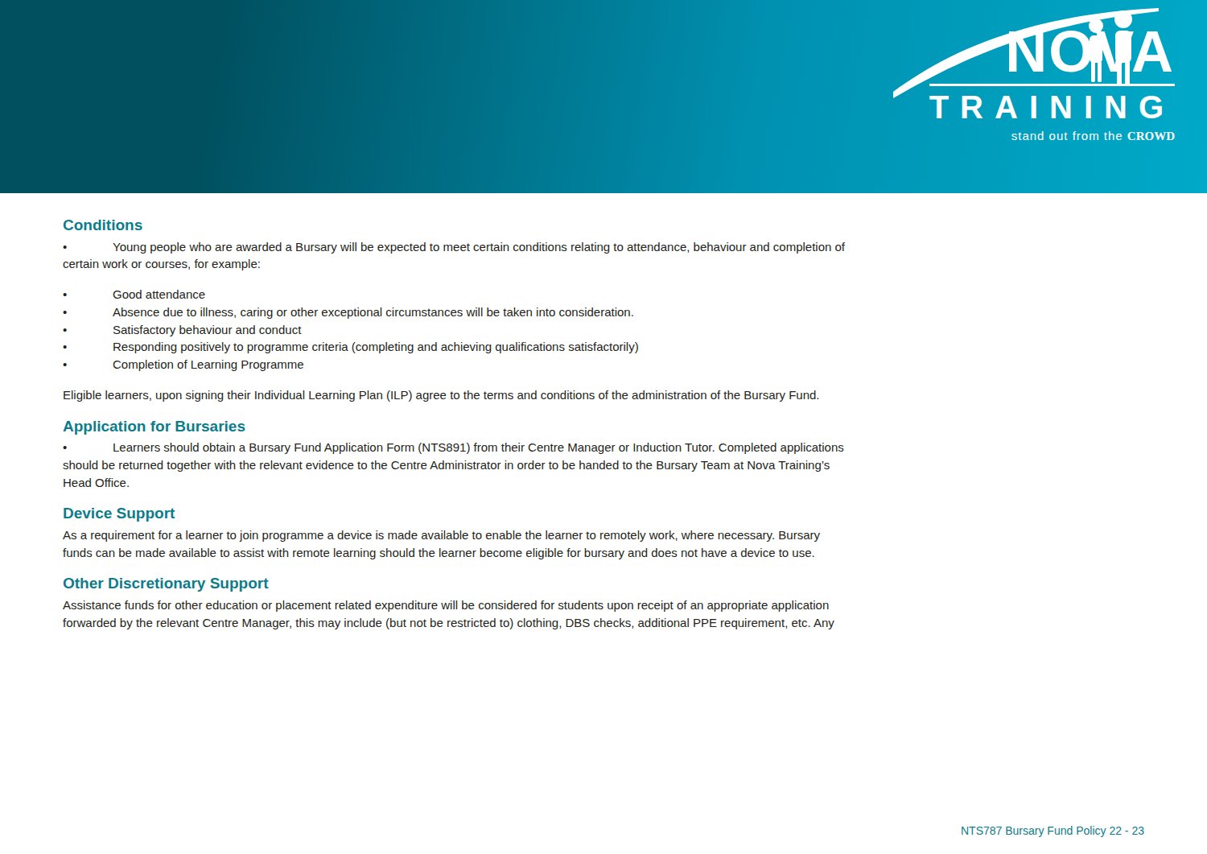NOVA
TRAINING
stand out from the CROWD
Conditions
Young people who are awarded a Bursary will be expected to meet certain conditions relating to attendance, behaviour and completion of
certain work or courses, for example:
Good attendance
Absence due to illness, caring or other exceptional circumstances will be taken into consideration.
Satisfactory behaviour and conduct
Responding positively to programme criteria (completing and achieving qualifications satisfactorily)
Completion of Learning Programme
Eligible learners, upon signing their Individual Learning Plan (ILP) agree to the terms and conditions of the administration of the Bursary Fund.
Application for Bursaries
Learners should obtain a Bursary Fund Application Form (NTS891) from their Centre Manager or Induction Tutor. Completed applications
should be returned together with the relevant evidence to the Centre Administrator in order to be handed to the Bursary Team at Nova Training’s
Head Office.
Device Support
As a requirement for a learner to join programme a device is made available to enable the learner to remotely work, where necessary. Bursary
funds can be made available to assist with remote learning should the learner become eligible for bursary and does not have a device to use.
Other Discretionary Support
Assistance funds for other education or placement related expenditure will be considered for students upon receipt of an appropriate application
forwarded by the relevant Centre Manager, this may include (but not be restricted to) clothing, DBS checks, additional PPE requirement, etc. Any
NTS787 Bursary Fund Policy 22 - 23